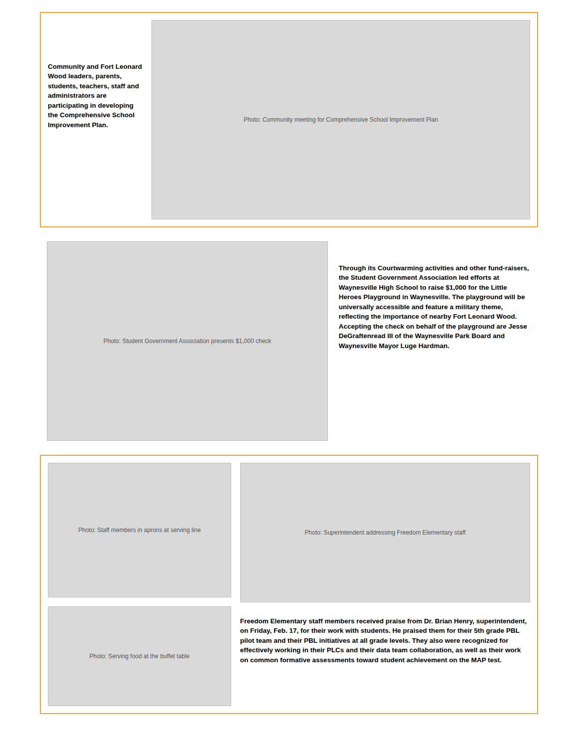Community and Fort Leonard Wood leaders, parents, students, teachers, staff and administrators are participating in developing the Comprehensive School Improvement Plan.
Photo: Community meeting for Comprehensive School Improvement Plan
Photo: Student Government Association presents $1,000 check
Through its Courtwarming activities and other fund-raisers, the Student Government Association led efforts at Waynesville High School to raise $1,000 for the Little Heroes Playground in Waynesville. The playground will be universally accessible and feature a military theme, reflecting the importance of nearby Fort Leonard Wood. Accepting the check on behalf of the playground are Jesse DeGraftenread III of the Waynesville Park Board and Waynesville Mayor Luge Hardman.
Photo: Staff members in aprons at serving line
Photo: Serving food at the buffet table
Photo: Superintendent addressing Freedom Elementary staff
Freedom Elementary staff members received praise from Dr. Brian Henry, superintendent, on Friday, Feb. 17, for their work with students. He praised them for their 5th grade PBL pilot team and their PBL initiatives at all grade levels. They also were recognized for effectively working in their PLCs and their data team collaboration, as well as their work on common formative assessments toward student achievement on the MAP test.